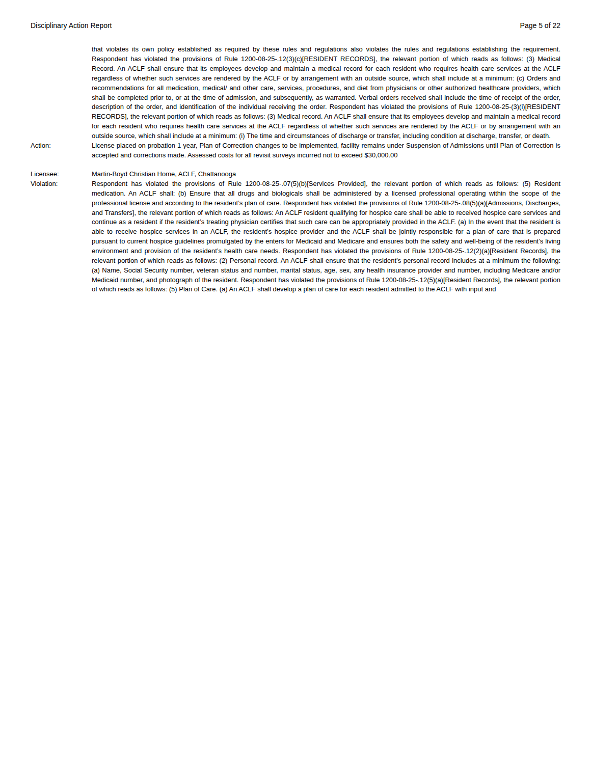Disciplinary Action Report Page 5 of 22
that violates its own policy established as required by these rules and regulations also violates the rules and regulations establishing the requirement. Respondent has violated the provisions of Rule 1200-08-25-.12(3)(c)[RESIDENT RECORDS], the relevant portion of which reads as follows: (3) Medical Record. An ACLF shall ensure that its employees develop and maintain a medical record for each resident who requires health care services at the ACLF regardless of whether such services are rendered by the ACLF or by arrangement with an outside source, which shall include at a minimum: (c) Orders and recommendations for all medication, medical/ and other care, services, procedures, and diet from physicians or other authorized healthcare providers, which shall be completed prior to, or at the time of admission, and subsequently, as warranted. Verbal orders received shall include the time of receipt of the order, description of the order, and identification of the individual receiving the order. Respondent has violated the provisions of Rule 1200-08-25-(3)(i)[RESIDENT RECORDS], the relevant portion of which reads as follows: (3) Medical record. An ACLF shall ensure that its employees develop and maintain a medical record for each resident who requires health care services at the ACLF regardless of whether such services are rendered by the ACLF or by arrangement with an outside source, which shall include at a minimum: (i) The time and circumstances of discharge or transfer, including condition at discharge, transfer, or death.
Action:
License placed on probation 1 year, Plan of Correction changes to be implemented, facility remains under Suspension of Admissions until Plan of Correction is accepted and corrections made. Assessed costs for all revisit surveys incurred not to exceed $30,000.00
Licensee:
Martin-Boyd Christian Home, ACLF, Chattanooga
Violation:
Respondent has violated the provisions of Rule 1200-08-25-.07(5)(b)[Services Provided], the relevant portion of which reads as follows: (5) Resident medication. An ACLF shall: (b) Ensure that all drugs and biologicals shall be administered by a licensed professional operating within the scope of the professional license and according to the resident’s plan of care. Respondent has violated the provisions of Rule 1200-08-25-.08(5)(a)[Admissions, Discharges, and Transfers], the relevant portion of which reads as follows: An ACLF resident qualifying for hospice care shall be able to received hospice care services and continue as a resident if the resident’s treating physician certifies that such care can be appropriately provided in the ACLF. (a) In the event that the resident is able to receive hospice services in an ACLF, the resident’s hospice provider and the ACLF shall be jointly responsible for a plan of care that is prepared pursuant to current hospice guidelines promulgated by the enters for Medicaid and Medicare and ensures both the safety and well-being of the resident’s living environment and provision of the resident’s health care needs. Respondent has violated the provisions of Rule 1200-08-25-.12(2)(a)[Resident Records], the relevant portion of which reads as follows: (2) Personal record. An ACLF shall ensure that the resident’s personal record includes at a minimum the following: (a) Name, Social Security number, veteran status and number, marital status, age, sex, any health insurance provider and number, including Medicare and/or Medicaid number, and photograph of the resident. Respondent has violated the provisions of Rule 1200-08-25-.12(5)(a)[Resident Records], the relevant portion of which reads as follows: (5) Plan of Care. (a) An ACLF shall develop a plan of care for each resident admitted to the ACLF with input and